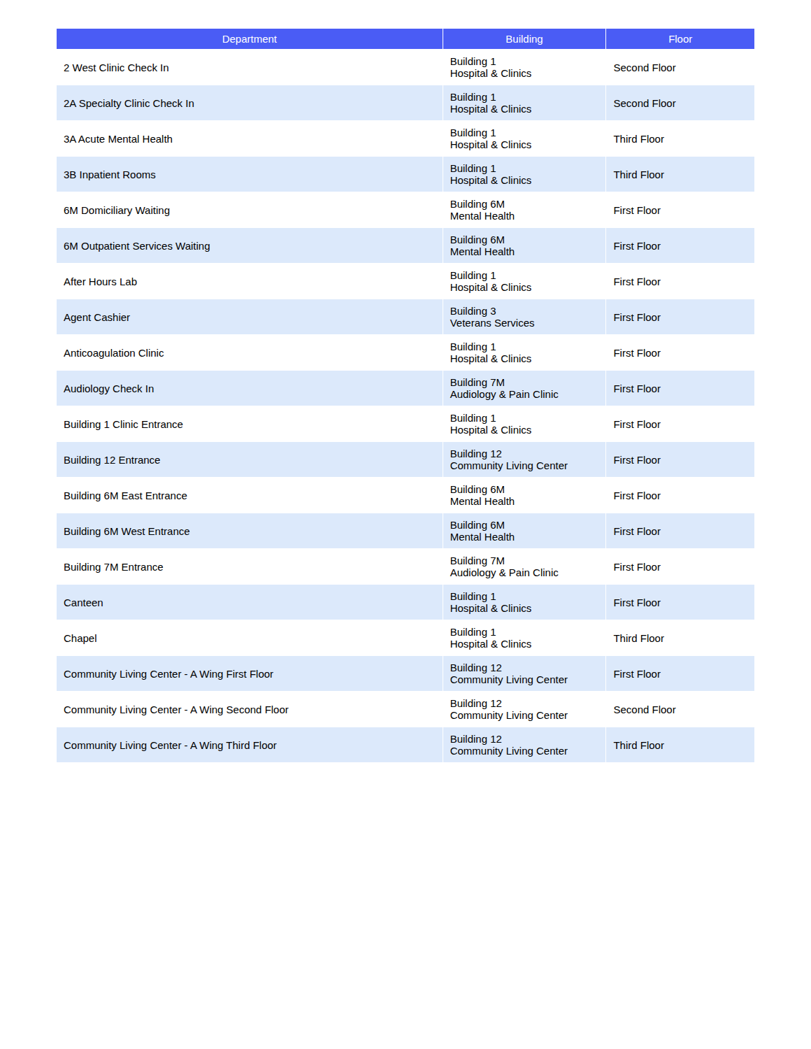| Department | Building | Floor |
| --- | --- | --- |
| 2 West Clinic Check In | Building 1 Hospital & Clinics | Second Floor |
| 2A Specialty Clinic Check In | Building 1 Hospital & Clinics | Second Floor |
| 3A Acute Mental Health | Building 1 Hospital & Clinics | Third Floor |
| 3B Inpatient Rooms | Building 1 Hospital & Clinics | Third Floor |
| 6M Domiciliary Waiting | Building 6M Mental Health | First Floor |
| 6M Outpatient Services Waiting | Building 6M Mental Health | First Floor |
| After Hours Lab | Building 1 Hospital & Clinics | First Floor |
| Agent Cashier | Building 3 Veterans Services | First Floor |
| Anticoagulation Clinic | Building 1 Hospital & Clinics | First Floor |
| Audiology Check In | Building 7M Audiology & Pain Clinic | First Floor |
| Building 1 Clinic Entrance | Building 1 Hospital & Clinics | First Floor |
| Building 12 Entrance | Building 12 Community Living Center | First Floor |
| Building 6M East Entrance | Building 6M Mental Health | First Floor |
| Building 6M West Entrance | Building 6M Mental Health | First Floor |
| Building 7M Entrance | Building 7M Audiology & Pain Clinic | First Floor |
| Canteen | Building 1 Hospital & Clinics | First Floor |
| Chapel | Building 1 Hospital & Clinics | Third Floor |
| Community Living Center - A Wing First Floor | Building 12 Community Living Center | First Floor |
| Community Living Center - A Wing Second Floor | Building 12 Community Living Center | Second Floor |
| Community Living Center - A Wing Third Floor | Building 12 Community Living Center | Third Floor |